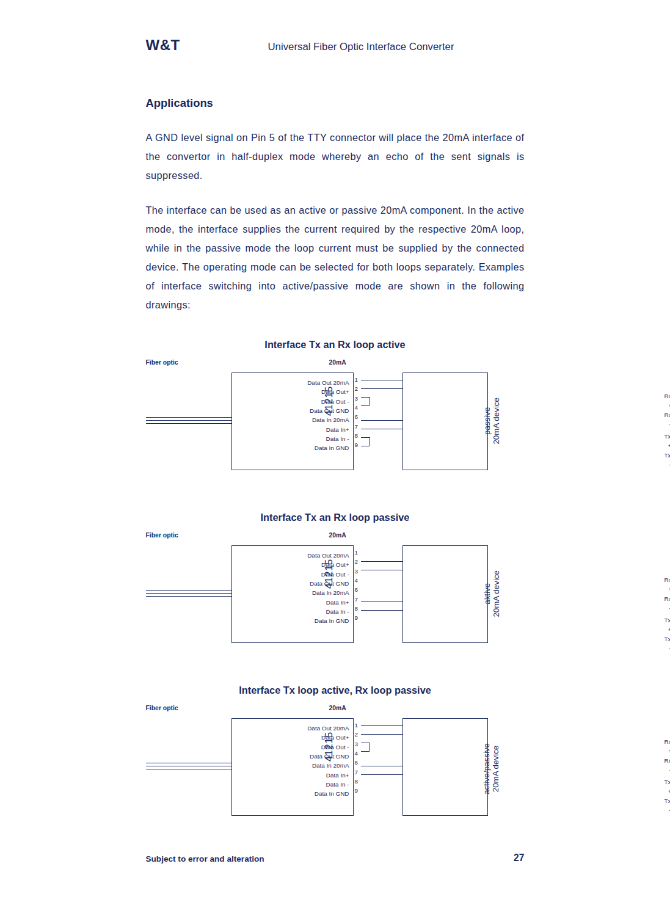W&T
Universal Fiber Optic Interface Converter
Applications
A GND level signal on Pin 5 of the TTY connector will place the 20mA interface of the convertor in half-duplex mode whereby an echo of the sent signals is suppressed.
The interface can be used as an active or passive 20mA component. In the active mode, the interface supplies the current required by the respective 20mA loop, while in the passive mode the loop current must be supplied by the connected device. The operating mode can be selected for both loops separately. Examples of interface switching into active/passive mode are shown in the following drawings:
Interface Tx an Rx loop active
Fiber optic
20mA
41215
Data Out 20mA
Data Out+
Data Out -
Data Out GND
Data In 20mA
Data In+
Data In -
Data In GND
1
2
3
4
6
7
8
9
RxD +
RxD -
TxD +
TxD -
passive
20mA device
Interface Tx an Rx loop passive
Fiber optic
20mA
41215
Data Out 20mA
Data Out+
Data Out -
Data Out GND
Data In 20mA
Data In+
Data In -
Data In GND
1
2
3
4
6
7
8
9
RxD +
RxD -
TxD +
TxD -
aktive
20mA device
Interface Tx loop active, Rx loop passive
Fiber optic
20mA
41215
Data Out 20mA
Data Out+
Data Out -
Data Out GND
Data In 20mA
Data In+
Data In -
Data In GND
1
2
3
4
6
7
8
9
RxD +
RxD -
TxD +
TxD -
active/passive
20mA device
Subject to error and alteration
27